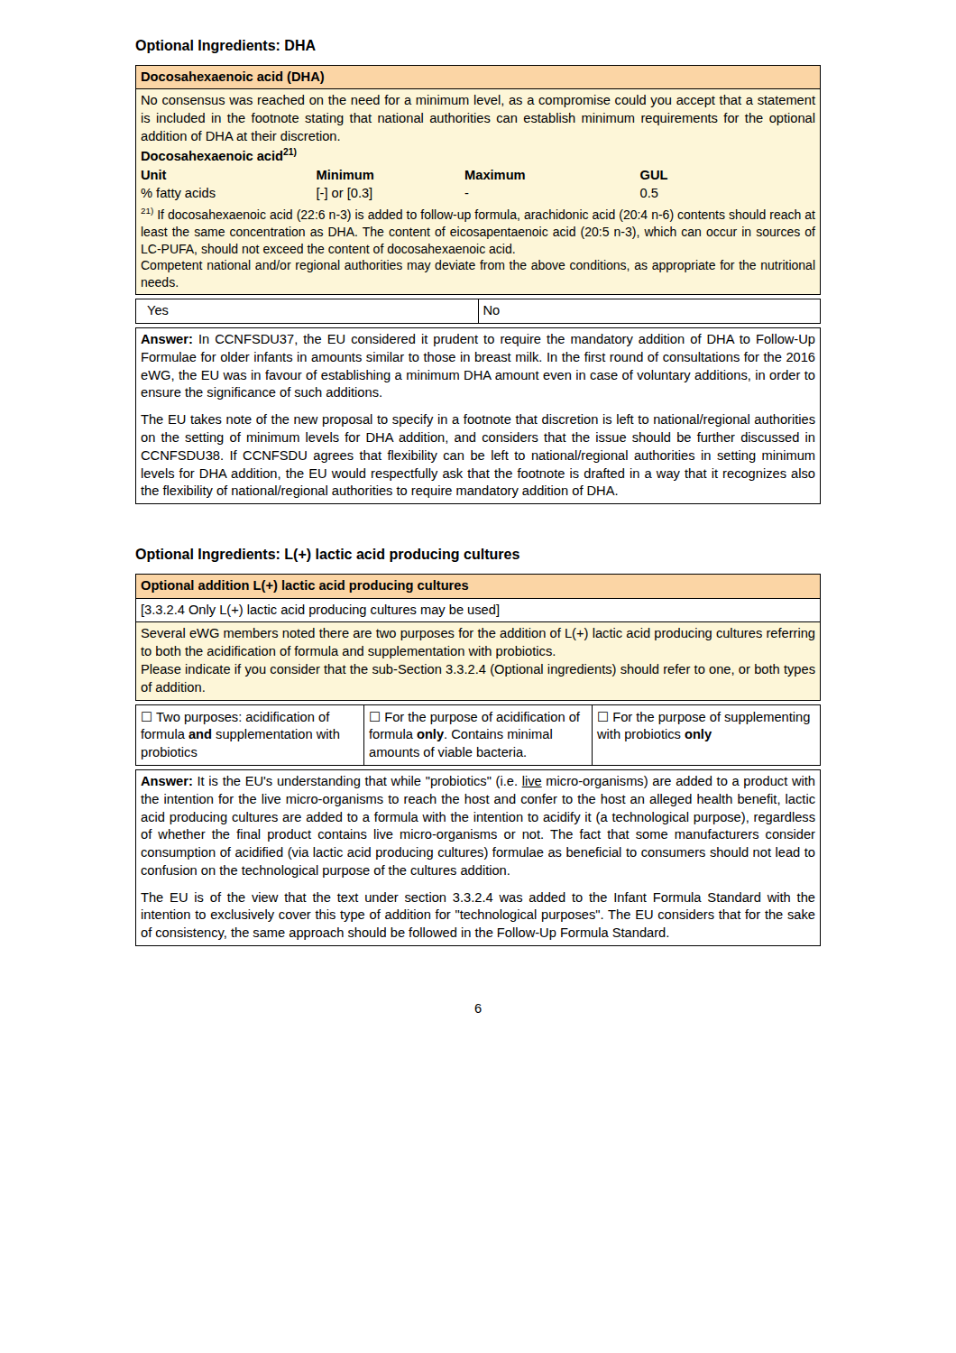Optional Ingredients: DHA
| Docosahexaenoic acid (DHA) |
| No consensus was reached on the need for a minimum level, as a compromise could you accept that a statement is included in the footnote stating that national authorities can establish minimum requirements for the optional addition of DHA at their discretion. Docosahexaenoic acid 21) / Unit / Minimum / Maximum / GUL / / % fatty acids / [-] or [0.3] / - / 0.5 / 21) If docosahexaenoic acid (22:6 n-3) is added to follow-up formula, arachidonic acid (20:4 n-6) contents should reach at least the same concentration as DHA. The content of eicosapentaenoic acid (20:5 n-3), which can occur in sources of LC-PUFA, should not exceed the content of docosahexaenoic acid. Competent national and/or regional authorities may deviate from the above conditions, as appropriate for the nutritional needs. |
| Yes | No |
| Answer: In CCNFSDU37, the EU considered it prudent to require the mandatory addition of DHA to Follow-Up Formulae for older infants in amounts similar to those in breast milk. In the first round of consultations for the 2016 eWG, the EU was in favour of establishing a minimum DHA amount even in case of voluntary additions, in order to ensure the significance of such additions. The EU takes note of the new proposal to specify in a footnote that discretion is left to national/regional authorities on the setting of minimum levels for DHA addition, and considers that the issue should be further discussed in CCNFSDU38. If CCNFSDU agrees that flexibility can be left to national/regional authorities in setting minimum levels for DHA addition, the EU would respectfully ask that the footnote is drafted in a way that it recognizes also the flexibility of national/regional authorities to require mandatory addition of DHA. |
Optional Ingredients: L(+) lactic acid producing cultures
| Optional addition L(+) lactic acid producing cultures |
| [3.3.2.4 Only L(+) lactic acid producing cultures may be used] |
| Several eWG members noted there are two purposes for the addition of L(+) lactic acid producing cultures referring to both the acidification of formula and supplementation with probiotics. Please indicate if you consider that the sub-Section 3.3.2.4 (Optional ingredients) should refer to one, or both types of addition. |
| ☐ Two purposes: acidification of formula and supplementation with probiotics | ☐ For the purpose of acidification of formula only . Contains minimal amounts of viable bacteria. | ☐ For the purpose of supplementing with probiotics only |
| Answer: It is the EU's understanding that while "probiotics" (i.e. live micro-organisms) are added to a product with the intention for the live micro-organisms to reach the host and confer to the host an alleged health benefit, lactic acid producing cultures are added to a formula with the intention to acidify it (a technological purpose), regardless of whether the final product contains live micro-organisms or not. The fact that some manufacturers consider consumption of acidified (via lactic acid producing cultures) formulae as beneficial to consumers should not lead to confusion on the technological purpose of the cultures addition. The EU is of the view that the text under section 3.3.2.4 was added to the Infant Formula Standard with the intention to exclusively cover this type of addition for "technological purposes". The EU considers that for the sake of consistency, the same approach should be followed in the Follow-Up Formula Standard. |
6